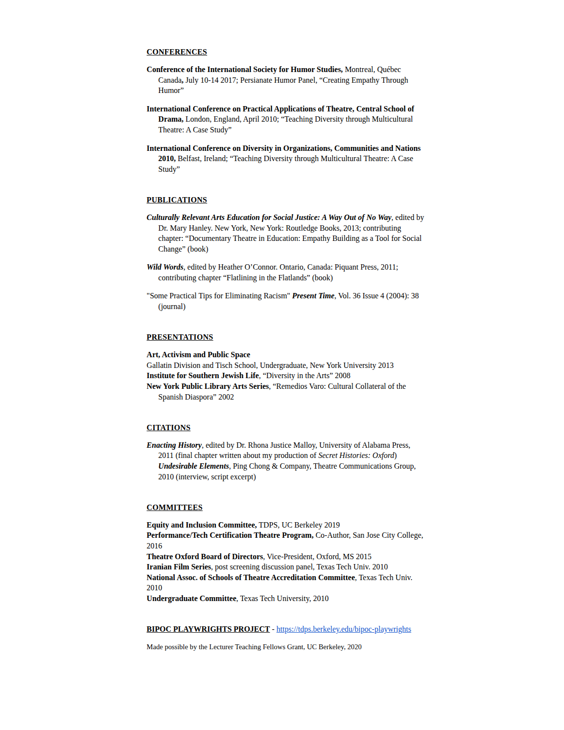CONFERENCES
Conference of the International Society for Humor Studies, Montreal, Québec Canada, July 10-14 2017; Persianate Humor Panel, “Creating Empathy Through Humor”
International Conference on Practical Applications of Theatre, Central School of Drama, London, England, April 2010; “Teaching Diversity through Multicultural Theatre: A Case Study”
International Conference on Diversity in Organizations, Communities and Nations 2010, Belfast, Ireland; “Teaching Diversity through Multicultural Theatre: A Case Study”
PUBLICATIONS
Culturally Relevant Arts Education for Social Justice: A Way Out of No Way, edited by Dr. Mary Hanley. New York, New York: Routledge Books, 2013; contributing chapter: “Documentary Theatre in Education: Empathy Building as a Tool for Social Change” (book)
Wild Words, edited by Heather O’Connor. Ontario, Canada: Piquant Press, 2011; contributing chapter “Flatlining in the Flatlands” (book)
"Some Practical Tips for Eliminating Racism" Present Time, Vol. 36 Issue 4 (2004): 38 (journal)
PRESENTATIONS
Art, Activism and Public Space
Gallatin Division and Tisch School, Undergraduate, New York University 2013
Institute for Southern Jewish Life, “Diversity in the Arts” 2008
New York Public Library Arts Series, “Remedios Varo: Cultural Collateral of the Spanish Diaspora” 2002
CITATIONS
Enacting History, edited by Dr. Rhona Justice Malloy, University of Alabama Press, 2011 (final chapter written about my production of Secret Histories: Oxford)
Undesirable Elements, Ping Chong & Company, Theatre Communications Group, 2010 (interview, script excerpt)
COMMITTEES
Equity and Inclusion Committee, TDPS, UC Berkeley 2019
Performance/Tech Certification Theatre Program, Co-Author, San Jose City College, 2016
Theatre Oxford Board of Directors, Vice-President, Oxford, MS 2015
Iranian Film Series, post screening discussion panel, Texas Tech Univ. 2010
National Assoc. of Schools of Theatre Accreditation Committee, Texas Tech Univ. 2010
Undergraduate Committee, Texas Tech University, 2010
BIPOC PLAYWRIGHTS PROJECT - https://tdps.berkeley.edu/bipoc-playwrights
Made possible by the Lecturer Teaching Fellows Grant, UC Berkeley, 2020